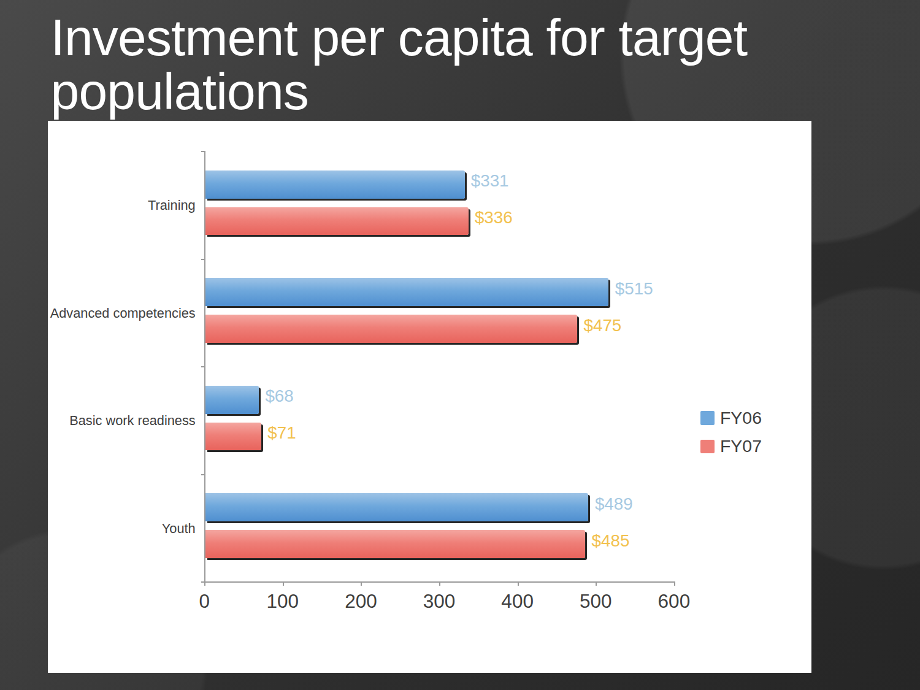Investment per capita for target populations
Training
$331
$336
Advanced competencies
$515
$475
Basic work readiness
$68
$71
Youth
$489
$485
0 100 200 300 400 500 600
FY06
FY07